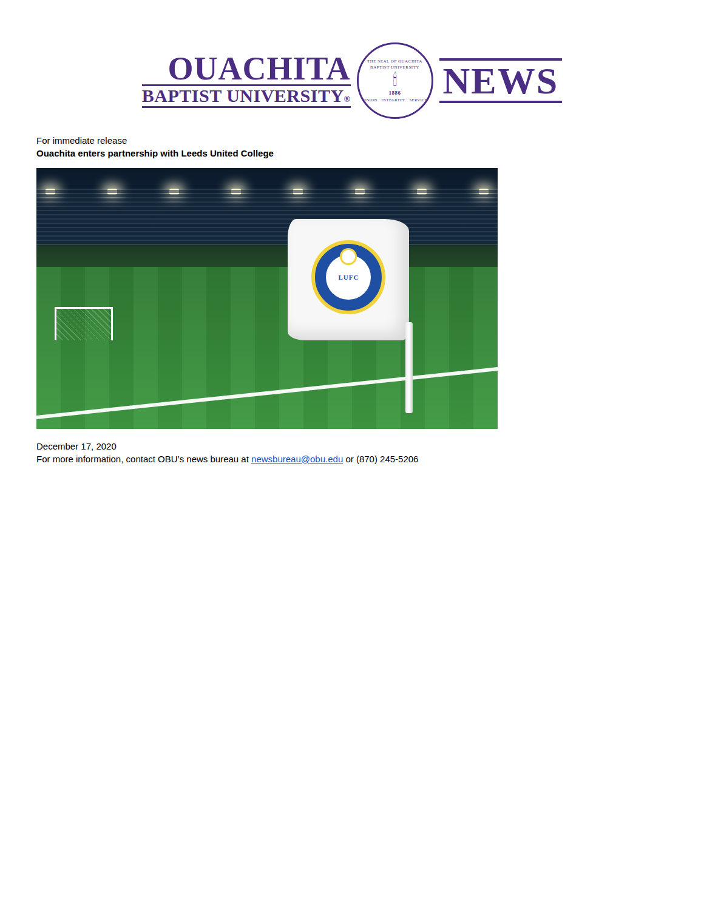OUACHITA BAPTIST UNIVERSITY®
The Seal of Ouachita Baptist University
🕯
1886
Vision · Integrity · Service
NEWS
For immediate release
Ouachita enters partnership with Leeds United College
LUFC
December 17, 2020
For more information, contact OBU’s news bureau at newsbureau@obu.edu or (870) 245-5206